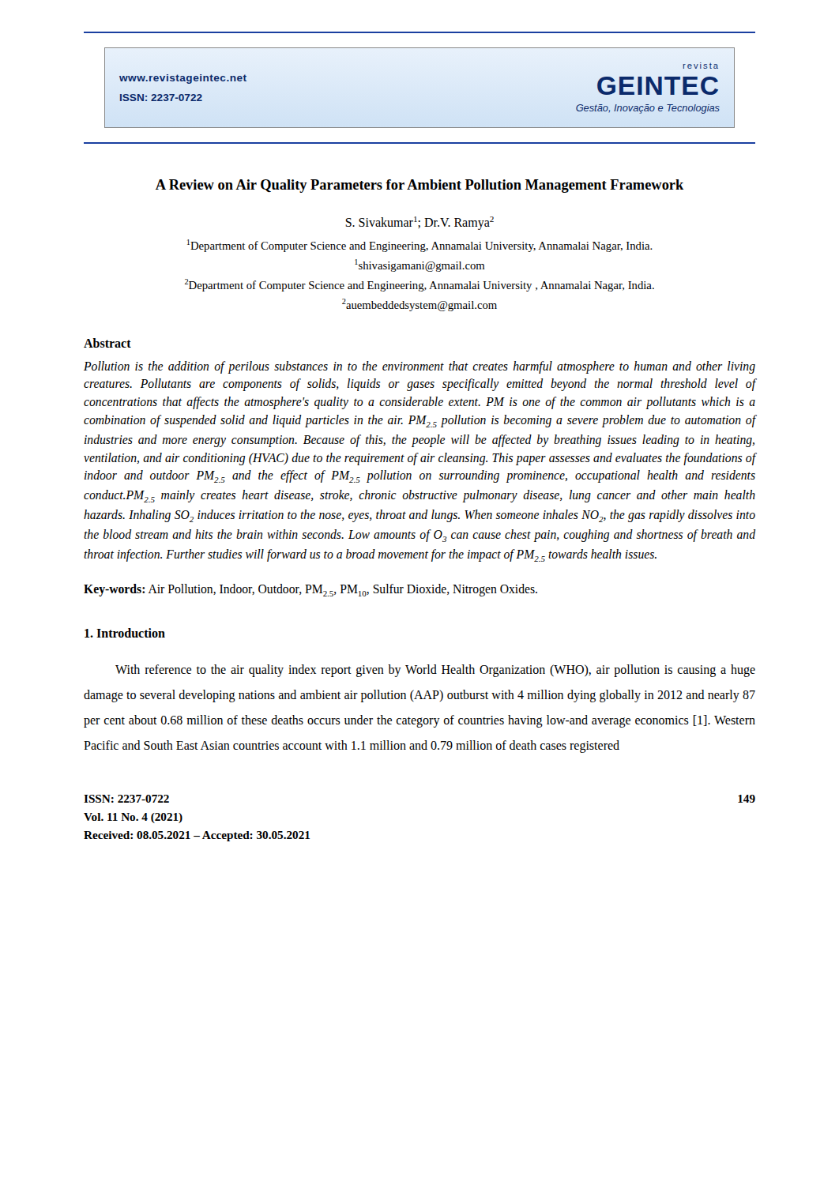www.revistageintec.net
ISSN: 2237-0722
revista
GEINTEC
Gestão, Inovação e Tecnologias
A Review on Air Quality Parameters for Ambient Pollution Management Framework
S. Sivakumar1; Dr.V. Ramya2
1Department of Computer Science and Engineering, Annamalai University, Annamalai Nagar, India.
1shivasigamani@gmail.com
2Department of Computer Science and Engineering, Annamalai University , Annamalai Nagar, India.
2auembeddedsystem@gmail.com
Abstract
Pollution is the addition of perilous substances in to the environment that creates harmful atmosphere to human and other living creatures. Pollutants are components of solids, liquids or gases specifically emitted beyond the normal threshold level of concentrations that affects the atmosphere's quality to a considerable extent. PM is one of the common air pollutants which is a combination of suspended solid and liquid particles in the air. PM2.5 pollution is becoming a severe problem due to automation of industries and more energy consumption. Because of this, the people will be affected by breathing issues leading to in heating, ventilation, and air conditioning (HVAC) due to the requirement of air cleansing. This paper assesses and evaluates the foundations of indoor and outdoor PM2.5 and the effect of PM2.5 pollution on surrounding prominence, occupational health and residents conduct.PM2.5 mainly creates heart disease, stroke, chronic obstructive pulmonary disease, lung cancer and other main health hazards. Inhaling SO2 induces irritation to the nose, eyes, throat and lungs. When someone inhales NO2, the gas rapidly dissolves into the blood stream and hits the brain within seconds. Low amounts of O3 can cause chest pain, coughing and shortness of breath and throat infection. Further studies will forward us to a broad movement for the impact of PM2.5 towards health issues.
Key-words: Air Pollution, Indoor, Outdoor, PM2.5, PM10, Sulfur Dioxide, Nitrogen Oxides.
1. Introduction
With reference to the air quality index report given by World Health Organization (WHO), air pollution is causing a huge damage to several developing nations and ambient air pollution (AAP) outburst with 4 million dying globally in 2012 and nearly 87 per cent about 0.68 million of these deaths occurs under the category of countries having low-and average economics [1]. Western Pacific and South East Asian countries account with 1.1 million and 0.79 million of death cases registered
ISSN: 2237-0722
Vol. 11 No. 4 (2021)
Received: 08.05.2021 – Accepted: 30.05.2021
149